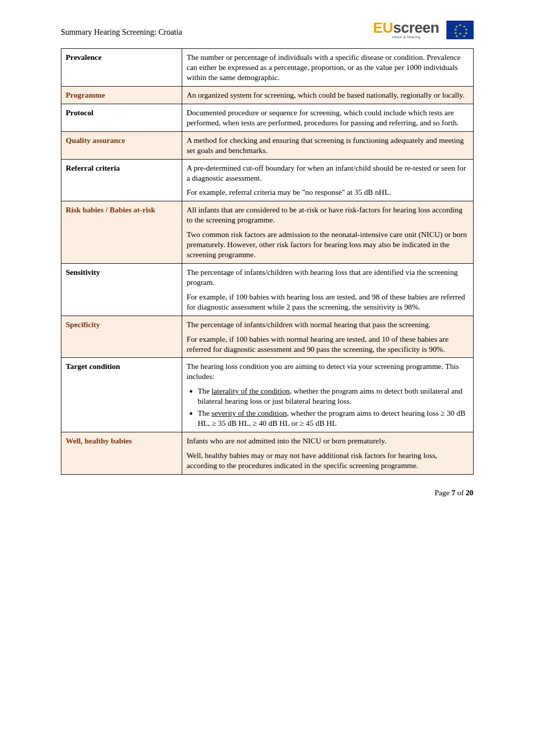Summary Hearing Screening: Croatia
EU screen
vision & hearing
★ ★ ★ ★ ★ ★ ★ ★ ★ ★
| Prevalence | The number or percentage of individuals with a specific disease or condition. Prevalence can either be expressed as a percentage, proportion, or as the value per 1000 individuals within the same demographic. |
| Programme | An organized system for screening, which could be based nationally, regionally or locally. |
| Protocol | Documented procedure or sequence for screening, which could include which tests are performed, when tests are performed, procedures for passing and referring, and so forth. |
| Quality assurance | A method for checking and ensuring that screening is functioning adequately and meeting set goals and benchmarks. |
| Referral criteria | A pre-determined cut-off boundary for when an infant/child should be re-tested or seen for a diagnostic assessment. For example, referral criteria may be "no response" at 35 dB nHL. |
| Risk babies / Babies at-risk | All infants that are considered to be at-risk or have risk-factors for hearing loss according to the screening programme. Two common risk factors are admission to the neonatal-intensive care unit (NICU) or born prematurely. However, other risk factors for hearing loss may also be indicated in the screening programme. |
| Sensitivity | The percentage of infants/children with hearing loss that are identified via the screening program. For example, if 100 babies with hearing loss are tested, and 98 of these babies are referred for diagnostic assessment while 2 pass the screening, the sensitivity is 98%. |
| Specificity | The percentage of infants/children with normal hearing that pass the screening. For example, if 100 babies with normal hearing are tested, and 10 of these babies are referred for diagnostic assessment and 90 pass the screening, the specificity is 90%. |
| Target condition | The hearing loss condition you are aiming to detect via your screening programme. This includes: The laterality of the condition , whether the program aims to detect both unilateral and bilateral hearing loss or just bilateral hearing loss. The severity of the condition , whether the program aims to detect hearing loss ≥ 30 dB HL, ≥ 35 dB HL, ≥ 40 dB HL or ≥ 45 dB HL |
| Well, healthy babies | Infants who are not admitted into the NICU or born prematurely. Well, healthy babies may or may not have additional risk factors for hearing loss, according to the procedures indicated in the specific screening programme. |
Page 7 of 20